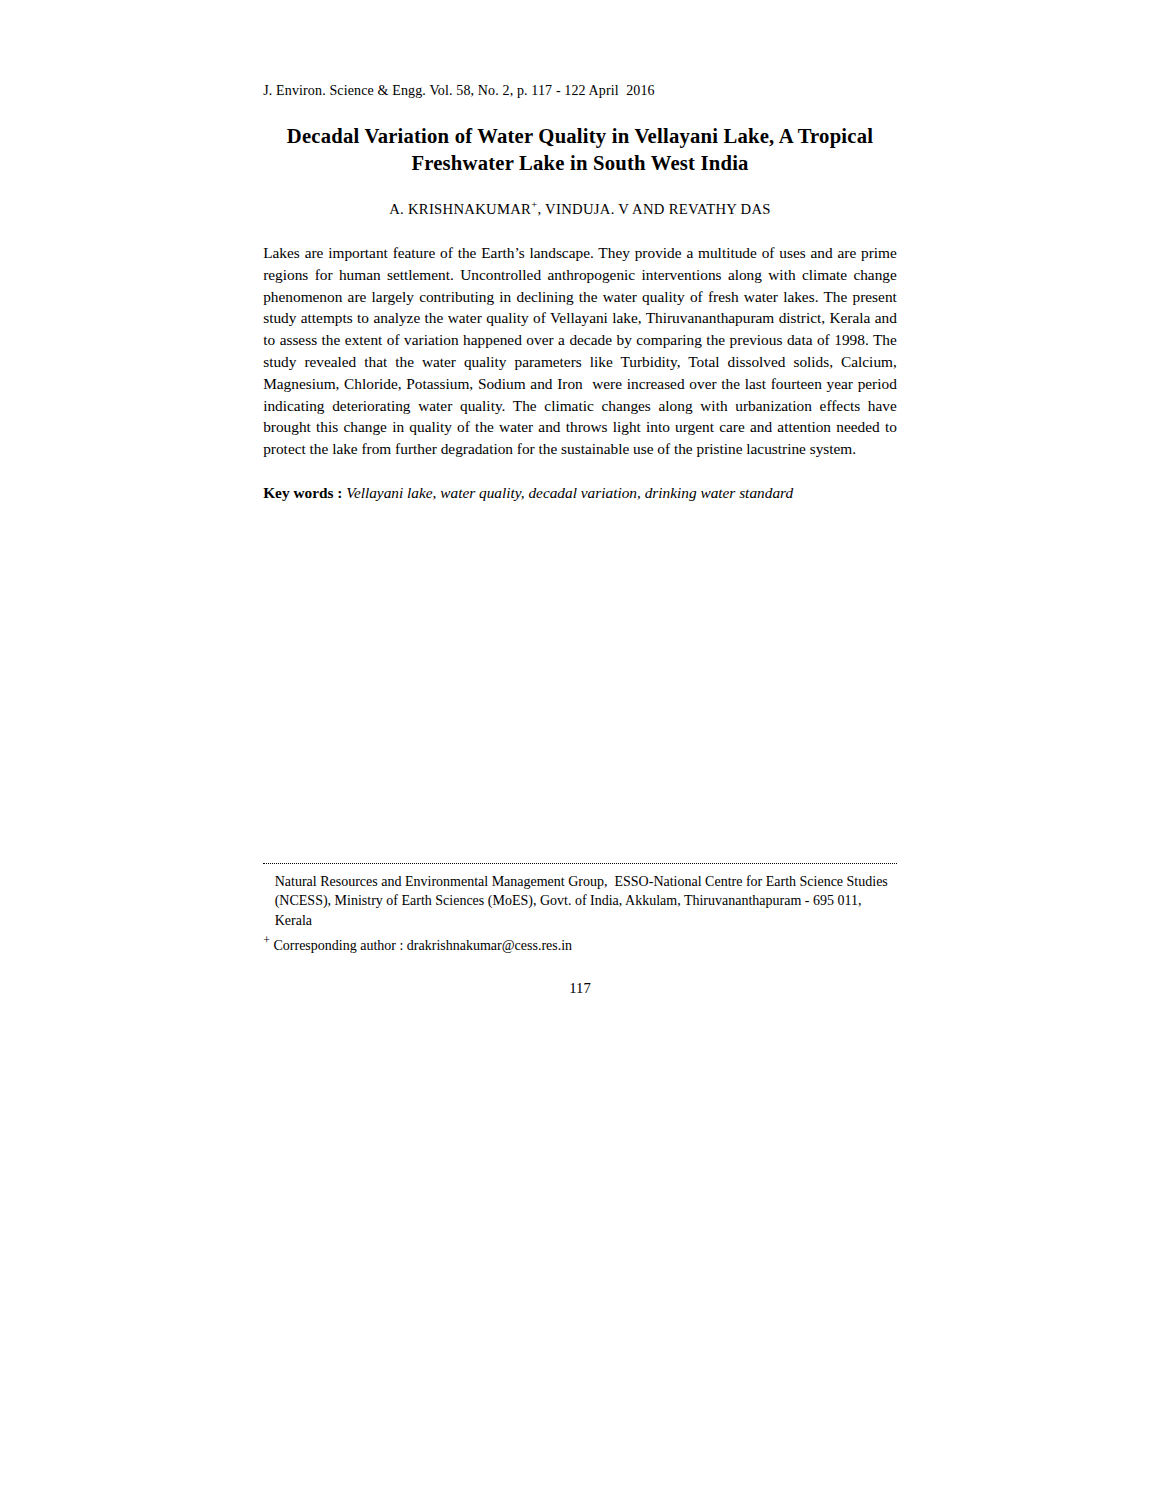J. Environ. Science & Engg. Vol. 58, No. 2, p. 117 - 122 April 2016
Decadal Variation of Water Quality in Vellayani Lake, A Tropical
Freshwater Lake in South West India
A. KRISHNAKUMAR+, VINDUJA. V AND REVATHY DAS
Lakes are important feature of the Earth’s landscape. They provide a multitude of uses and are prime regions for human settlement. Uncontrolled anthropogenic interventions along with climate change phenomenon are largely contributing in declining the water quality of fresh water lakes. The present study attempts to analyze the water quality of Vellayani lake, Thiruvananthapuram district, Kerala and to assess the extent of variation happened over a decade by comparing the previous data of 1998. The study revealed that the water quality parameters like Turbidity, Total dissolved solids, Calcium, Magnesium, Chloride, Potassium, Sodium and Iron were increased over the last fourteen year period indicating deteriorating water quality. The climatic changes along with urbanization effects have brought this change in quality of the water and throws light into urgent care and attention needed to protect the lake from further degradation for the sustainable use of the pristine lacustrine system.
Key words : Vellayani lake, water quality, decadal variation, drinking water standard
Natural Resources and Environmental Management Group, ESSO-National Centre for Earth Science Studies (NCESS), Ministry of Earth Sciences (MoES), Govt. of India, Akkulam, Thiruvananthapuram - 695 011, Kerala
+ Corresponding author : drakrishnakumar@cess.res.in
117